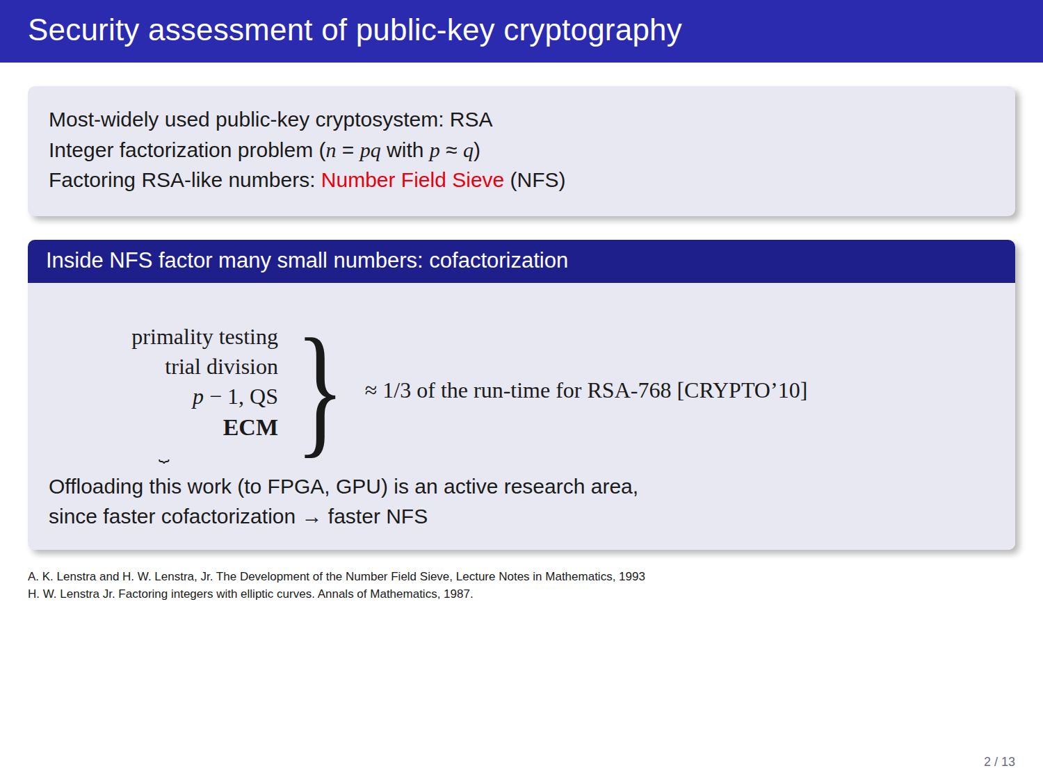Security assessment of public-key cryptography
Most-widely used public-key cryptosystem: RSA
Integer factorization problem (n = pq with p ≈ q)
Factoring RSA-like numbers: Number Field Sieve (NFS)
Inside NFS factor many small numbers: cofactorization
primality testing
trial division
p − 1, QS
ECM ⏟
}
≈ 1/3 of the run-time for RSA-768 [CRYPTO’10]
Offloading this work (to FPGA, GPU) is an active research area,
since faster cofactorization → faster NFS
A. K. Lenstra and H. W. Lenstra, Jr. The Development of the Number Field Sieve, Lecture Notes in Mathematics, 1993
H. W. Lenstra Jr. Factoring integers with elliptic curves. Annals of Mathematics, 1987.
2 / 13